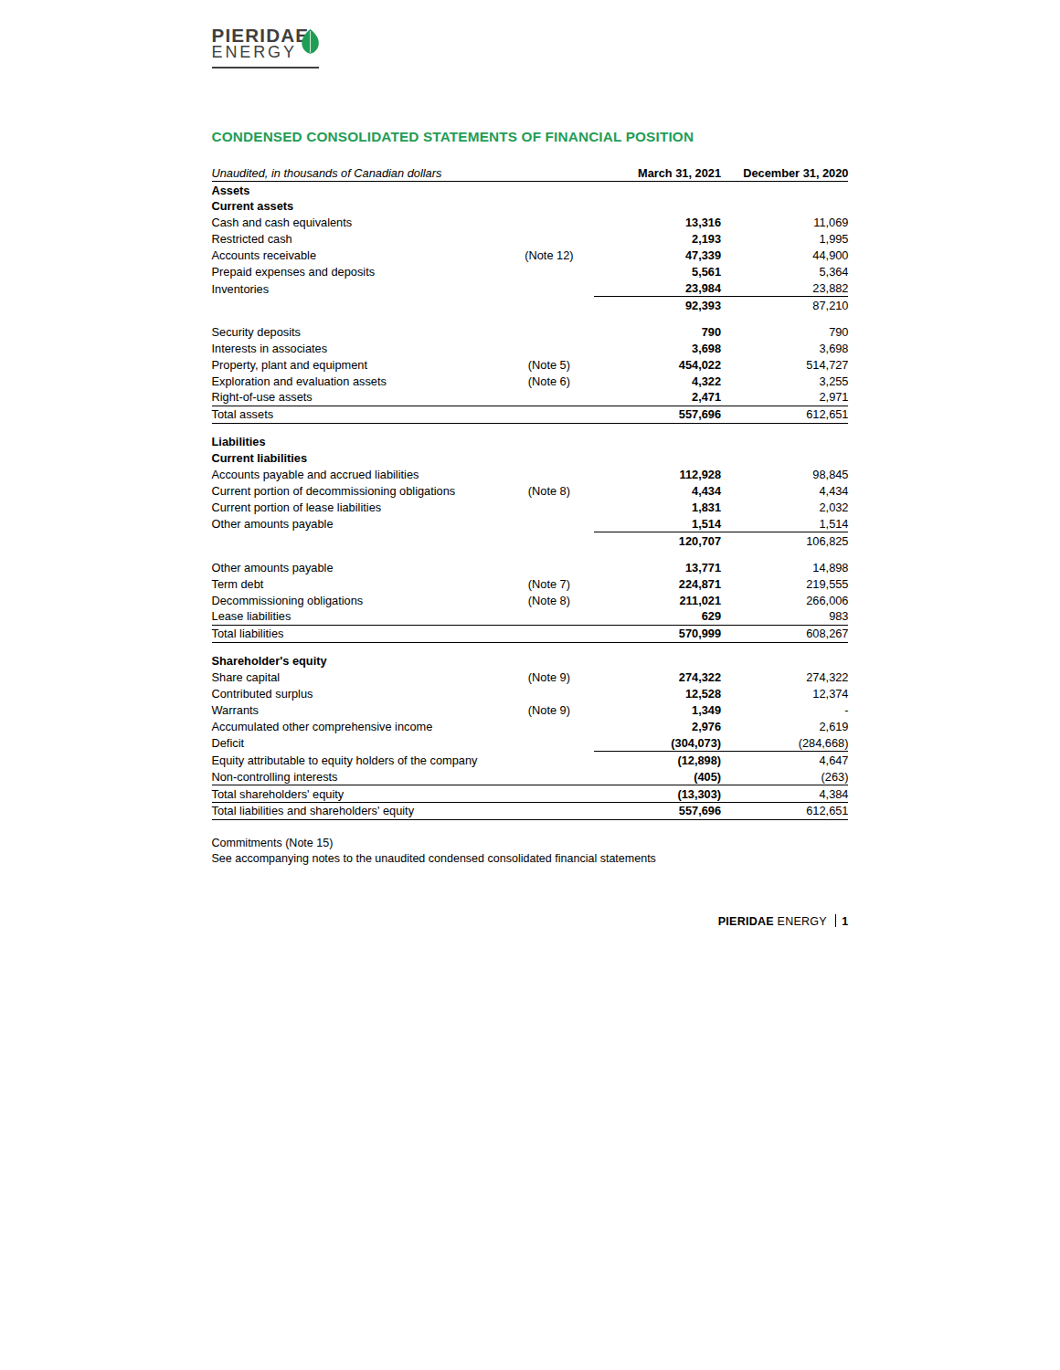PIERIDAEENERGY
CONDENSED CONSOLIDATED STATEMENTS OF FINANCIAL POSITION
| Unaudited, in thousands of Canadian dollars | | March 31, 2021 | December 31, 2020 |
| --- | --- | --- | --- |
| Assets | | | |
| Current assets | | | |
| Cash and cash equivalents | | 13,316 | 11,069 |
| Restricted cash | | 2,193 | 1,995 |
| Accounts receivable | (Note 12) | 47,339 | 44,900 |
| Prepaid expenses and deposits | | 5,561 | 5,364 |
| Inventories | | 23,984 | 23,882 |
| | | 92,393 | 87,210 |
| Security deposits | | 790 | 790 |
| Interests in associates | | 3,698 | 3,698 |
| Property, plant and equipment | (Note 5) | 454,022 | 514,727 |
| Exploration and evaluation assets | (Note 6) | 4,322 | 3,255 |
| Right-of-use assets | | 2,471 | 2,971 |
| Total assets | | 557,696 | 612,651 |
| Liabilities | | | |
| Current liabilities | | | |
| Accounts payable and accrued liabilities | | 112,928 | 98,845 |
| Current portion of decommissioning obligations | (Note 8) | 4,434 | 4,434 |
| Current portion of lease liabilities | | 1,831 | 2,032 |
| Other amounts payable | | 1,514 | 1,514 |
| | | 120,707 | 106,825 |
| Other amounts payable | | 13,771 | 14,898 |
| Term debt | (Note 7) | 224,871 | 219,555 |
| Decommissioning obligations | (Note 8) | 211,021 | 266,006 |
| Lease liabilities | | 629 | 983 |
| Total liabilities | | 570,999 | 608,267 |
| Shareholder's equity | | | |
| Share capital | (Note 9) | 274,322 | 274,322 |
| Contributed surplus | | 12,528 | 12,374 |
| Warrants | (Note 9) | 1,349 | - |
| Accumulated other comprehensive income | | 2,976 | 2,619 |
| Deficit | | (304,073) | (284,668) |
| Equity attributable to equity holders of the company | | (12,898) | 4,647 |
| Non-controlling interests | | (405) | (263) |
| Total shareholders' equity | | (13,303) | 4,384 |
| Total liabilities and shareholders' equity | | 557,696 | 612,651 |
Commitments (Note 15)
See accompanying notes to the unaudited condensed consolidated financial statements
PIERIDAE ENERGY 1